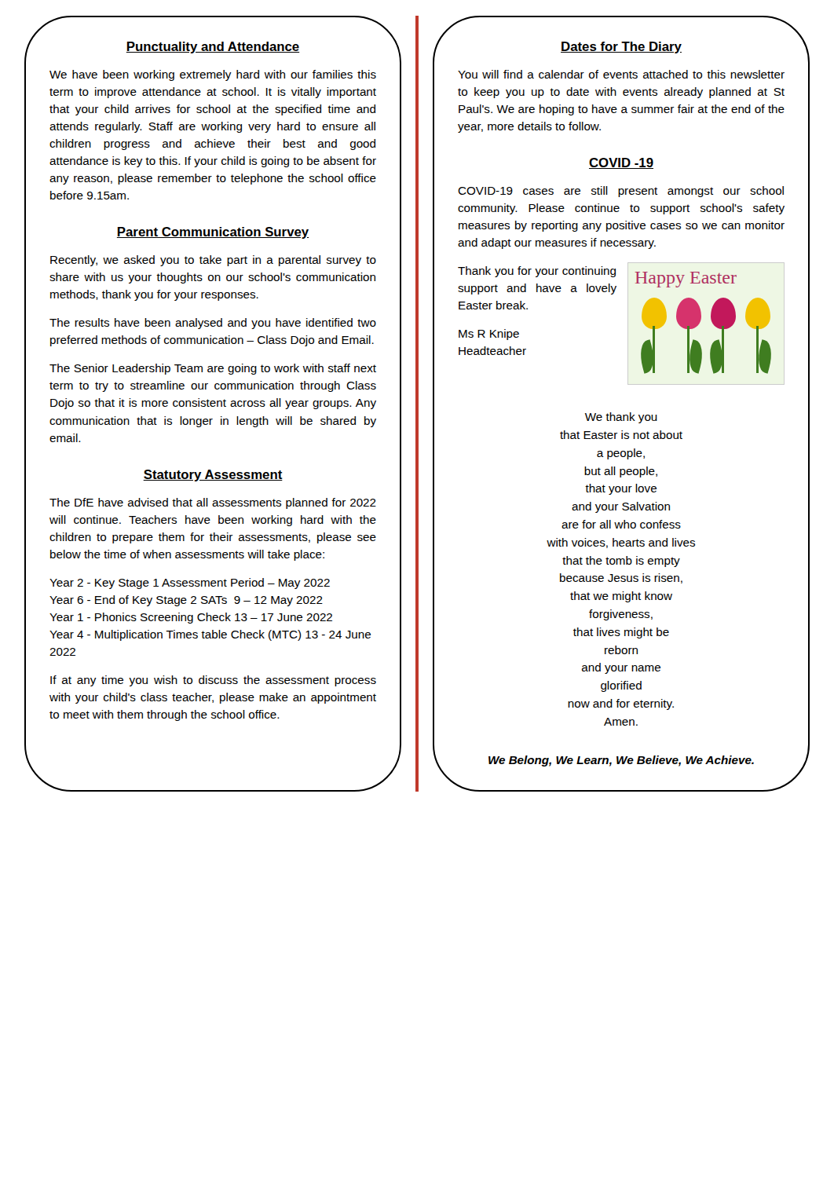Punctuality and Attendance
We have been working extremely hard with our families this term to improve attendance at school. It is vitally important that your child arrives for school at the specified time and attends regularly. Staff are working very hard to ensure all children progress and achieve their best and good attendance is key to this. If your child is going to be absent for any reason, please remember to telephone the school office before 9.15am.
Parent Communication Survey
Recently, we asked you to take part in a parental survey to share with us your thoughts on our school's communication methods, thank you for your responses.
The results have been analysed and you have identified two preferred methods of communication – Class Dojo and Email.
The Senior Leadership Team are going to work with staff next term to try to streamline our communication through Class Dojo so that it is more consistent across all year groups. Any communication that is longer in length will be shared by email.
Statutory Assessment
The DfE have advised that all assessments planned for 2022 will continue. Teachers have been working hard with the children to prepare them for their assessments, please see below the time of when assessments will take place:
Year 2 - Key Stage 1 Assessment Period – May 2022
Year 6 - End of Key Stage 2 SATs 9 – 12 May 2022
Year 1 - Phonics Screening Check 13 – 17 June 2022
Year 4 - Multiplication Times table Check (MTC) 13 - 24 June 2022
If at any time you wish to discuss the assessment process with your child's class teacher, please make an appointment to meet with them through the school office.
Dates for The Diary
You will find a calendar of events attached to this newsletter to keep you up to date with events already planned at St Paul's. We are hoping to have a summer fair at the end of the year, more details to follow.
COVID -19
COVID-19 cases are still present amongst our school community. Please continue to support school's safety measures by reporting any positive cases so we can monitor and adapt our measures if necessary.
Thank you for your continuing support and have a lovely Easter break.
Ms R Knipe
Headteacher
Happy Easter
We thank you
that Easter is not about
a people,
but all people,
that your love
and your Salvation
are for all who confess
with voices, hearts and lives
that the tomb is empty
because Jesus is risen,
that we might know
forgiveness,
that lives might be
reborn
and your name
glorified
now and for eternity.
Amen.
We Belong, We Learn, We Believe, We Achieve.